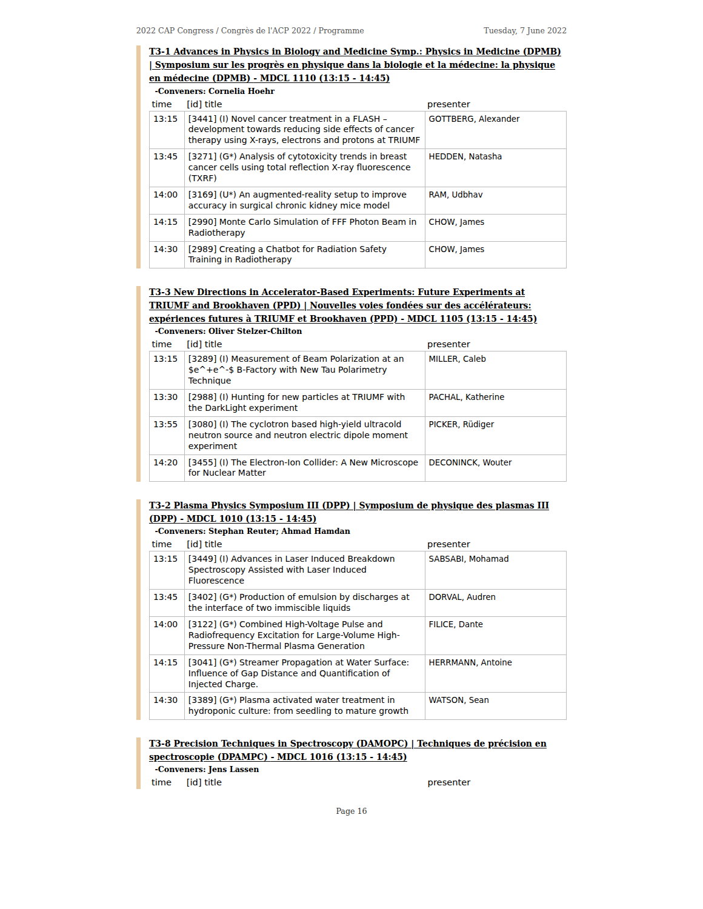2022 CAP Congress / Congrès de l'ACP 2022 / Programme
Tuesday, 7 June 2022
T3-1 Advances in Physics in Biology and Medicine Symp.: Physics in Medicine (DPMB) | Symposium sur les progrès en physique dans la biologie et la médecine: la physique en médecine (DPMB) - MDCL 1110 (13:15 - 14:45)
-Conveners: Cornelia Hoehr
| time | [id] title | presenter |
| --- | --- | --- |
| 13:15 | [3441] (I) Novel cancer treatment in a FLASH – development towards reducing side effects of cancer therapy using X-rays, electrons and protons at TRIUMF | GOTTBERG, Alexander |
| 13:45 | [3271] (G*) Analysis of cytotoxicity trends in breast cancer cells using total reflection X-ray fluorescence (TXRF) | HEDDEN, Natasha |
| 14:00 | [3169] (U*) An augmented-reality setup to improve accuracy in surgical chronic kidney mice model | RAM, Udbhav |
| 14:15 | [2990] Monte Carlo Simulation of FFF Photon Beam in Radiotherapy | CHOW, James |
| 14:30 | [2989] Creating a Chatbot for Radiation Safety Training in Radiotherapy | CHOW, James |
T3-3 New Directions in Accelerator-Based Experiments: Future Experiments at TRIUMF and Brookhaven (PPD) | Nouvelles voies fondées sur des accélérateurs: expériences futures à TRIUMF et Brookhaven (PPD) - MDCL 1105 (13:15 - 14:45)
-Conveners: Oliver Stelzer-Chilton
| time | [id] title | presenter |
| --- | --- | --- |
| 13:15 | [3289] (I) Measurement of Beam Polarization at an $e^+e^-$ B-Factory with New Tau Polarimetry Technique | MILLER, Caleb |
| 13:30 | [2988] (I) Hunting for new particles at TRIUMF with the DarkLight experiment | PACHAL, Katherine |
| 13:55 | [3080] (I) The cyclotron based high-yield ultracold neutron source and neutron electric dipole moment experiment | PICKER, Rüdiger |
| 14:20 | [3455] (I) The Electron-Ion Collider: A New Microscope for Nuclear Matter | DECONINCK, Wouter |
T3-2 Plasma Physics Symposium III (DPP) | Symposium de physique des plasmas III (DPP) - MDCL 1010 (13:15 - 14:45)
-Conveners: Stephan Reuter; Ahmad Hamdan
| time | [id] title | presenter |
| --- | --- | --- |
| 13:15 | [3449] (I) Advances in Laser Induced Breakdown Spectroscopy Assisted with Laser Induced Fluorescence | SABSABI, Mohamad |
| 13:45 | [3402] (G*) Production of emulsion by discharges at the interface of two immiscible liquids | DORVAL, Audren |
| 14:00 | [3122] (G*) Combined High-Voltage Pulse and Radiofrequency Excitation for Large-Volume High-Pressure Non-Thermal Plasma Generation | FILICE, Dante |
| 14:15 | [3041] (G*) Streamer Propagation at Water Surface: Influence of Gap Distance and Quantification of Injected Charge. | HERRMANN, Antoine |
| 14:30 | [3389] (G*) Plasma activated water treatment in hydroponic culture: from seedling to mature growth | WATSON, Sean |
T3-8 Precision Techniques in Spectroscopy (DAMOPC) | Techniques de précision en spectroscopie (DPAMPC) - MDCL 1016 (13:15 - 14:45)
-Conveners: Jens Lassen
| time | [id] title | presenter |
| --- | --- | --- |
Page 16